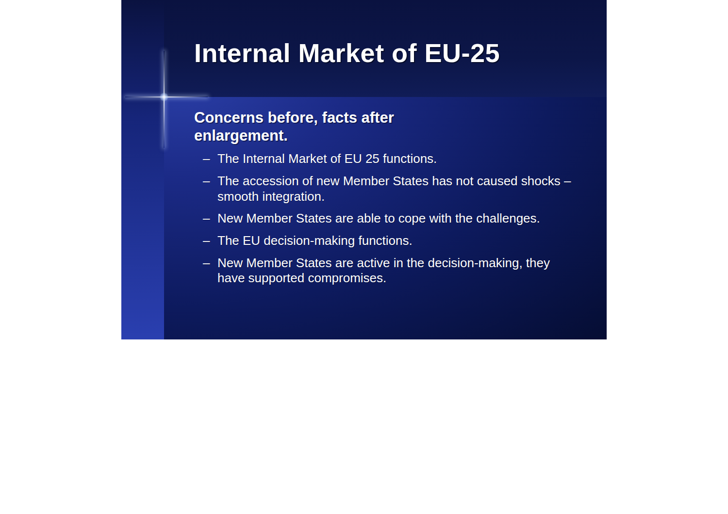Internal Market of EU-25
Concerns before, facts after
enlargement.
The Internal Market of EU 25 functions.
The accession of new Member States has not caused shocks – smooth integration.
New Member States are able to cope with the challenges.
The EU decision-making functions.
New Member States are active in the decision-making, they have supported compromises.